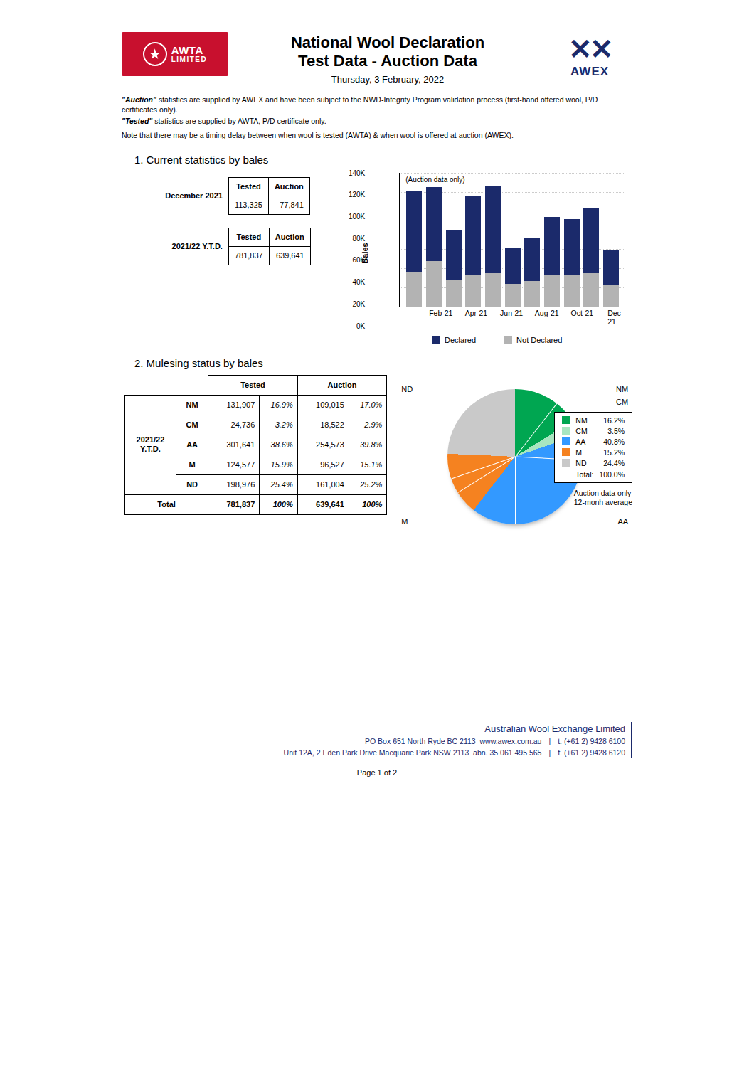AWTALIMITED
National Wool Declaration
Test Data - Auction Data
Thursday, 3 February, 2022
✕✕
AWEX
"Auction" statistics are supplied by AWEX and have been subject to the NWD-Integrity Program validation process (first-hand offered wool, P/D certificates only).
"Tested" statistics are supplied by AWTA, P/D certificate only.
Note that there may be a timing delay between when wool is tested (AWTA) & when wool is offered at auction (AWEX).
1. Current statistics by bales
December 2021
| Tested | Auction |
| --- | --- |
| 113,325 | 77,841 |
2021/22 Y.T.D.
| Tested | Auction |
| --- | --- |
| 781,837 | 639,641 |
Bales
140K 120K 100K 80K 60K 40K 20K 0K
(Auction data only)
Feb-21 Apr-21 Jun-21 Aug-21 Oct-21 Dec-21
Declared
Not Declared
2. Mulesing status by bales
| | | Tested | Auction |
| --- | --- | --- | --- |
| 2021/22 Y.T.D. | NM | 131,907 | 16.9% | 109,015 | 17.0% |
| CM | 24,736 | 3.2% | 18,522 | 2.9% |
| AA | 301,641 | 38.6% | 254,573 | 39.8% |
| M | 124,577 | 15.9% | 96,527 | 15.1% |
| ND | 198,976 | 25.4% | 161,004 | 25.2% |
| Total | 781,837 | 100% | 639,641 | 100% |
ND NM CM M AA
| | NM | 16.2% |
| | CM | 3.5% |
| | AA | 40.8% |
| | M | 15.2% |
| | ND | 24.4% |
| | Total: | 100.0% |
Auction data only
12-monh average
Australian Wool Exchange Limited
PO Box 651 North Ryde BC 2113 www.awex.com.au|t. (+61 2) 9428 6100
Unit 12A, 2 Eden Park Drive Macquarie Park NSW 2113 abn. 35 061 495 565|f. (+61 2) 9428 6120
Page 1 of 2